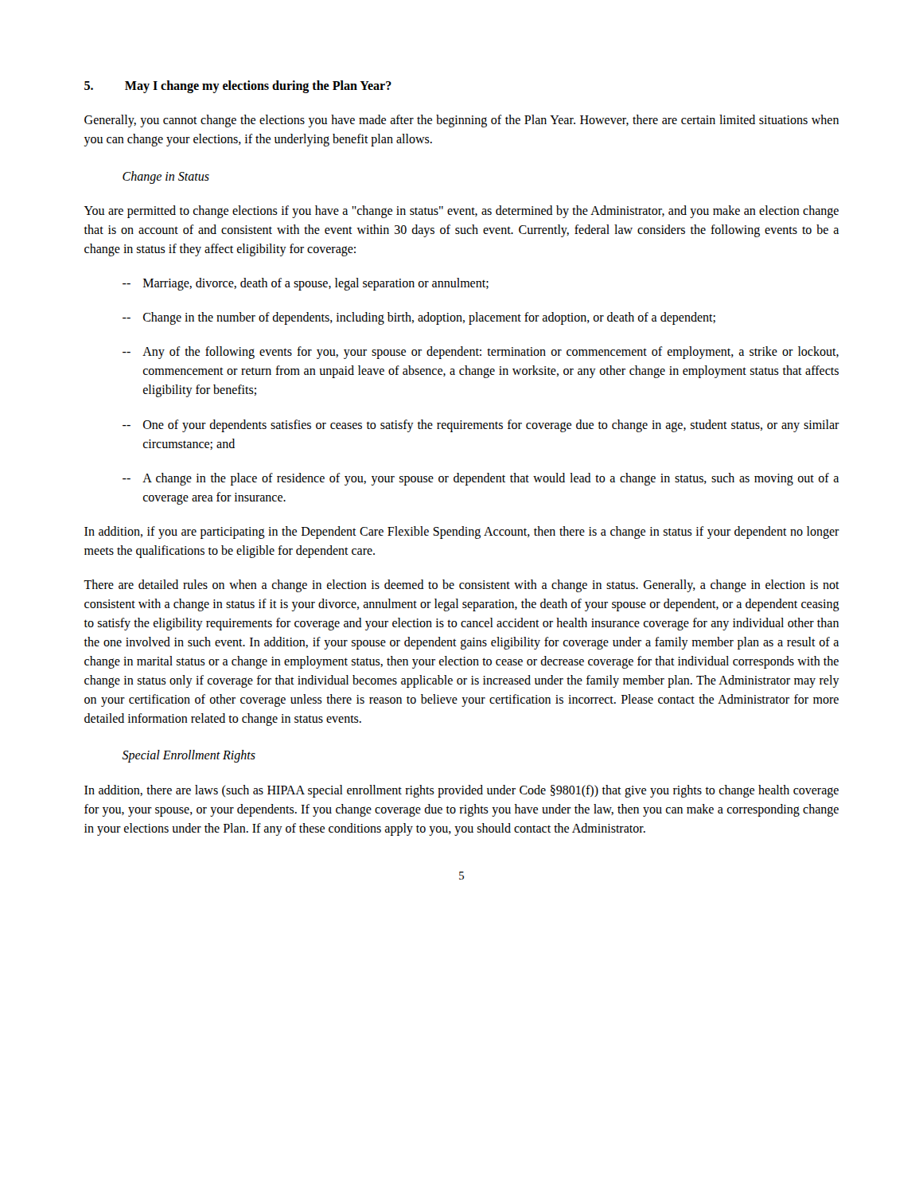5. May I change my elections during the Plan Year?
Generally, you cannot change the elections you have made after the beginning of the Plan Year. However, there are certain limited situations when you can change your elections, if the underlying benefit plan allows.
Change in Status
You are permitted to change elections if you have a "change in status" event, as determined by the Administrator, and you make an election change that is on account of and consistent with the event within 30 days of such event. Currently, federal law considers the following events to be a change in status if they affect eligibility for coverage:
Marriage, divorce, death of a spouse, legal separation or annulment;
Change in the number of dependents, including birth, adoption, placement for adoption, or death of a dependent;
Any of the following events for you, your spouse or dependent: termination or commencement of employment, a strike or lockout, commencement or return from an unpaid leave of absence, a change in worksite, or any other change in employment status that affects eligibility for benefits;
One of your dependents satisfies or ceases to satisfy the requirements for coverage due to change in age, student status, or any similar circumstance; and
A change in the place of residence of you, your spouse or dependent that would lead to a change in status, such as moving out of a coverage area for insurance.
In addition, if you are participating in the Dependent Care Flexible Spending Account, then there is a change in status if your dependent no longer meets the qualifications to be eligible for dependent care.
There are detailed rules on when a change in election is deemed to be consistent with a change in status. Generally, a change in election is not consistent with a change in status if it is your divorce, annulment or legal separation, the death of your spouse or dependent, or a dependent ceasing to satisfy the eligibility requirements for coverage and your election is to cancel accident or health insurance coverage for any individual other than the one involved in such event. In addition, if your spouse or dependent gains eligibility for coverage under a family member plan as a result of a change in marital status or a change in employment status, then your election to cease or decrease coverage for that individual corresponds with the change in status only if coverage for that individual becomes applicable or is increased under the family member plan. The Administrator may rely on your certification of other coverage unless there is reason to believe your certification is incorrect. Please contact the Administrator for more detailed information related to change in status events.
Special Enrollment Rights
In addition, there are laws (such as HIPAA special enrollment rights provided under Code §9801(f)) that give you rights to change health coverage for you, your spouse, or your dependents. If you change coverage due to rights you have under the law, then you can make a corresponding change in your elections under the Plan. If any of these conditions apply to you, you should contact the Administrator.
5